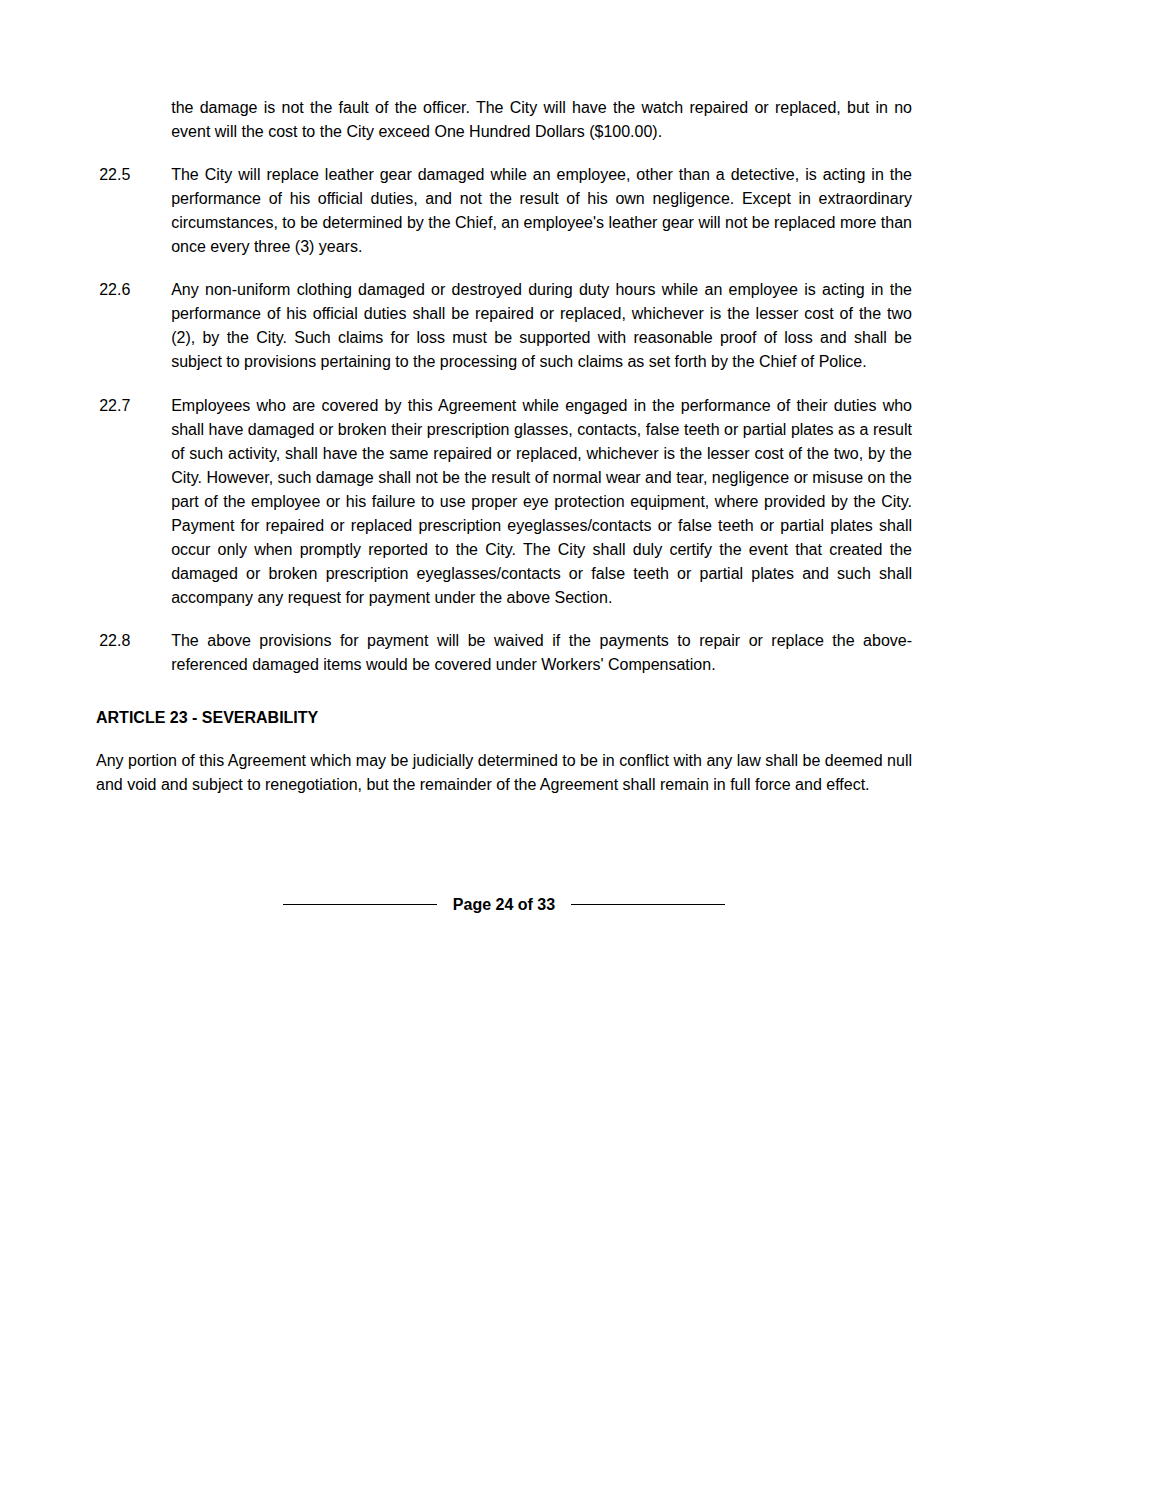the damage is not the fault of the officer. The City will have the watch repaired or replaced, but in no event will the cost to the City exceed One Hundred Dollars ($100.00).
22.5
The City will replace leather gear damaged while an employee, other than a detective, is acting in the performance of his official duties, and not the result of his own negligence. Except in extraordinary circumstances, to be determined by the Chief, an employee's leather gear will not be replaced more than once every three (3) years.
22.6
Any non-uniform clothing damaged or destroyed during duty hours while an employee is acting in the performance of his official duties shall be repaired or replaced, whichever is the lesser cost of the two (2), by the City. Such claims for loss must be supported with reasonable proof of loss and shall be subject to provisions pertaining to the processing of such claims as set forth by the Chief of Police.
22.7
Employees who are covered by this Agreement while engaged in the performance of their duties who shall have damaged or broken their prescription glasses, contacts, false teeth or partial plates as a result of such activity, shall have the same repaired or replaced, whichever is the lesser cost of the two, by the City. However, such damage shall not be the result of normal wear and tear, negligence or misuse on the part of the employee or his failure to use proper eye protection equipment, where provided by the City. Payment for repaired or replaced prescription eyeglasses/contacts or false teeth or partial plates shall occur only when promptly reported to the City. The City shall duly certify the event that created the damaged or broken prescription eyeglasses/contacts or false teeth or partial plates and such shall accompany any request for payment under the above Section.
22.8
The above provisions for payment will be waived if the payments to repair or replace the above-referenced damaged items would be covered under Workers' Compensation.
ARTICLE 23 - SEVERABILITY
Any portion of this Agreement which may be judicially determined to be in conflict with any law shall be deemed null and void and subject to renegotiation, but the remainder of the Agreement shall remain in full force and effect.
Page 24 of 33